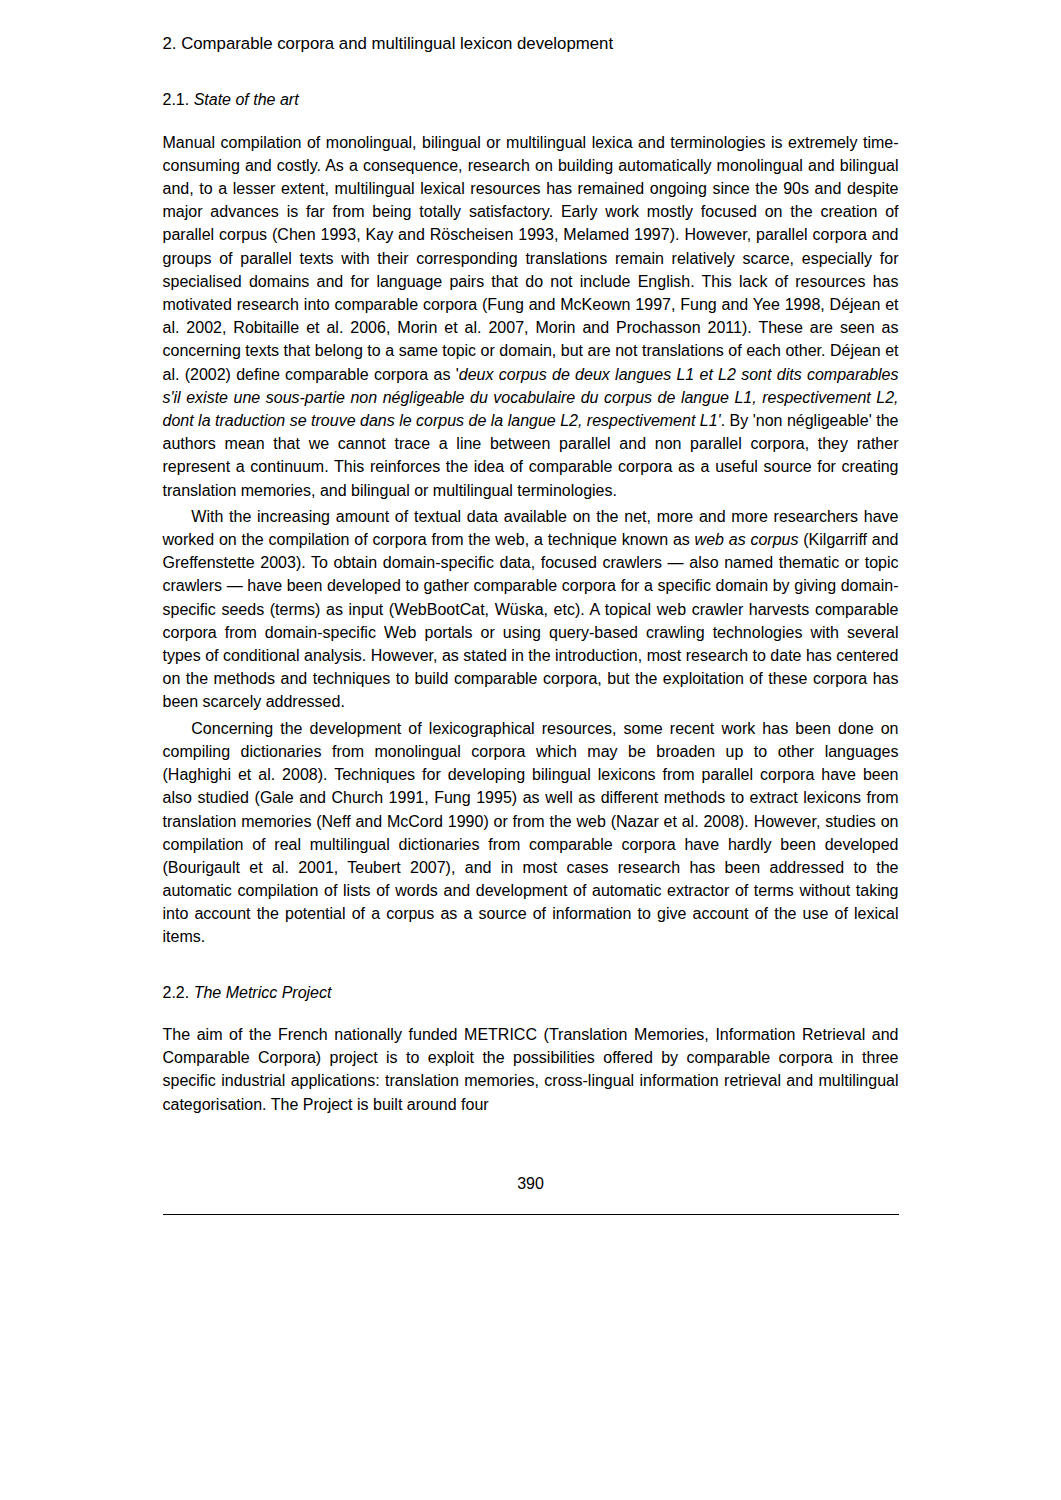2. Comparable corpora and multilingual lexicon development
2.1. State of the art
Manual compilation of monolingual, bilingual or multilingual lexica and terminologies is extremely time-consuming and costly. As a consequence, research on building automatically monolingual and bilingual and, to a lesser extent, multilingual lexical resources has remained ongoing since the 90s and despite major advances is far from being totally satisfactory. Early work mostly focused on the creation of parallel corpus (Chen 1993, Kay and Röscheisen 1993, Melamed 1997). However, parallel corpora and groups of parallel texts with their corresponding translations remain relatively scarce, especially for specialised domains and for language pairs that do not include English. This lack of resources has motivated research into comparable corpora (Fung and McKeown 1997, Fung and Yee 1998, Déjean et al. 2002, Robitaille et al. 2006, Morin et al. 2007, Morin and Prochasson 2011). These are seen as concerning texts that belong to a same topic or domain, but are not translations of each other. Déjean et al. (2002) define comparable corpora as 'deux corpus de deux langues L1 et L2 sont dits comparables s'il existe une sous-partie non négligeable du vocabulaire du corpus de langue L1, respectivement L2, dont la traduction se trouve dans le corpus de la langue L2, respectivement L1'. By 'non négligeable' the authors mean that we cannot trace a line between parallel and non parallel corpora, they rather represent a continuum. This reinforces the idea of comparable corpora as a useful source for creating translation memories, and bilingual or multilingual terminologies.
With the increasing amount of textual data available on the net, more and more researchers have worked on the compilation of corpora from the web, a technique known as web as corpus (Kilgarriff and Greffenstette 2003). To obtain domain-specific data, focused crawlers — also named thematic or topic crawlers — have been developed to gather comparable corpora for a specific domain by giving domain-specific seeds (terms) as input (WebBootCat, Wüska, etc). A topical web crawler harvests comparable corpora from domain-specific Web portals or using query-based crawling technologies with several types of conditional analysis. However, as stated in the introduction, most research to date has centered on the methods and techniques to build comparable corpora, but the exploitation of these corpora has been scarcely addressed.
Concerning the development of lexicographical resources, some recent work has been done on compiling dictionaries from monolingual corpora which may be broaden up to other languages (Haghighi et al. 2008). Techniques for developing bilingual lexicons from parallel corpora have been also studied (Gale and Church 1991, Fung 1995) as well as different methods to extract lexicons from translation memories (Neff and McCord 1990) or from the web (Nazar et al. 2008). However, studies on compilation of real multilingual dictionaries from comparable corpora have hardly been developed (Bourigault et al. 2001, Teubert 2007), and in most cases research has been addressed to the automatic compilation of lists of words and development of automatic extractor of terms without taking into account the potential of a corpus as a source of information to give account of the use of lexical items.
2.2. The Metricc Project
The aim of the French nationally funded METRICC (Translation Memories, Information Retrieval and Comparable Corpora) project is to exploit the possibilities offered by comparable corpora in three specific industrial applications: translation memories, cross-lingual information retrieval and multilingual categorisation. The Project is built around four
390